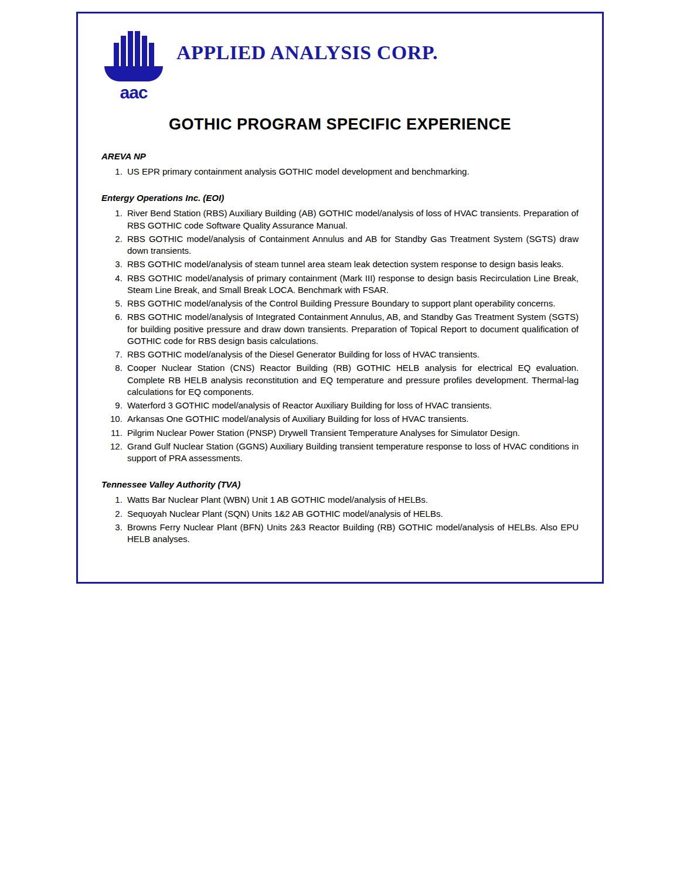aac
APPLIED ANALYSIS CORP.
GOTHIC PROGRAM SPECIFIC EXPERIENCE
AREVA NP
US EPR primary containment analysis GOTHIC model development and benchmarking.
Entergy Operations Inc. (EOI)
River Bend Station (RBS) Auxiliary Building (AB) GOTHIC model/analysis of loss of HVAC transients. Preparation of RBS GOTHIC code Software Quality Assurance Manual.
RBS GOTHIC model/analysis of Containment Annulus and AB for Standby Gas Treatment System (SGTS) draw down transients.
RBS GOTHIC model/analysis of steam tunnel area steam leak detection system response to design basis leaks.
RBS GOTHIC model/analysis of primary containment (Mark III) response to design basis Recirculation Line Break, Steam Line Break, and Small Break LOCA. Benchmark with FSAR.
RBS GOTHIC model/analysis of the Control Building Pressure Boundary to support plant operability concerns.
RBS GOTHIC model/analysis of Integrated Containment Annulus, AB, and Standby Gas Treatment System (SGTS) for building positive pressure and draw down transients. Preparation of Topical Report to document qualification of GOTHIC code for RBS design basis calculations.
RBS GOTHIC model/analysis of the Diesel Generator Building for loss of HVAC transients.
Cooper Nuclear Station (CNS) Reactor Building (RB) GOTHIC HELB analysis for electrical EQ evaluation. Complete RB HELB analysis reconstitution and EQ temperature and pressure profiles development. Thermal-lag calculations for EQ components.
Waterford 3 GOTHIC model/analysis of Reactor Auxiliary Building for loss of HVAC transients.
Arkansas One GOTHIC model/analysis of Auxiliary Building for loss of HVAC transients.
Pilgrim Nuclear Power Station (PNSP) Drywell Transient Temperature Analyses for Simulator Design.
Grand Gulf Nuclear Station (GGNS) Auxiliary Building transient temperature response to loss of HVAC conditions in support of PRA assessments.
Tennessee Valley Authority (TVA)
Watts Bar Nuclear Plant (WBN) Unit 1 AB GOTHIC model/analysis of HELBs.
Sequoyah Nuclear Plant (SQN) Units 1&2 AB GOTHIC model/analysis of HELBs.
Browns Ferry Nuclear Plant (BFN) Units 2&3 Reactor Building (RB) GOTHIC model/analysis of HELBs. Also EPU HELB analyses.